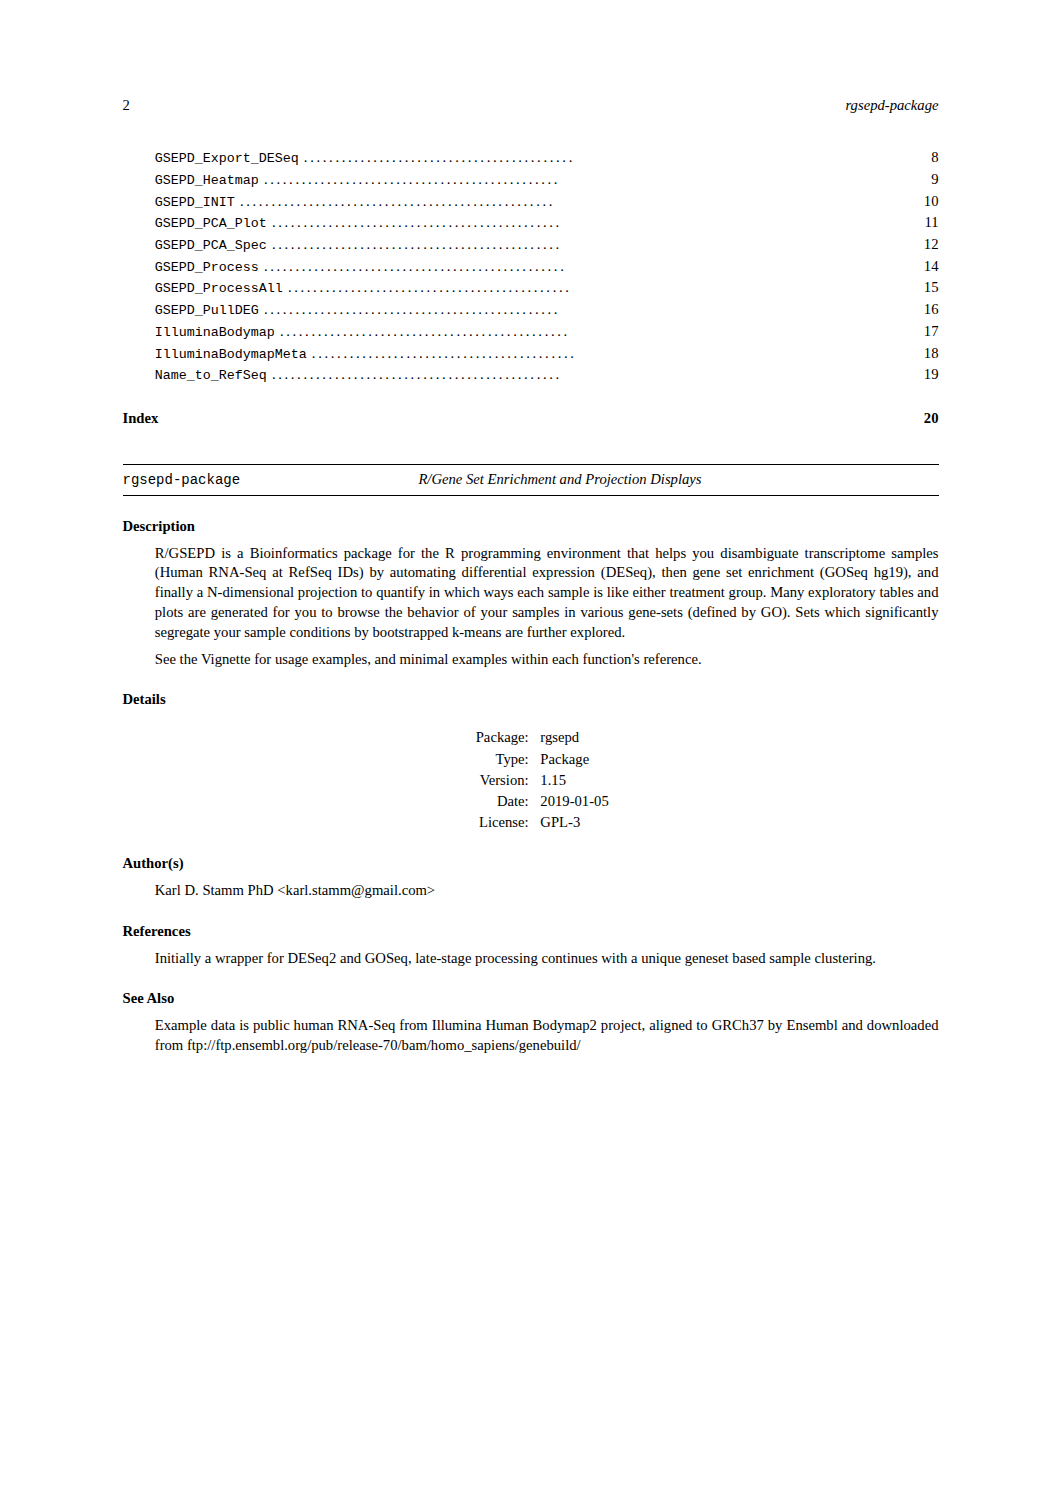2 rgsepd-package
GSEPD_Export_DESeq........................................... 8
GSEPD_Heatmap............................................... 9
GSEPD_INIT.................................................. 10
GSEPD_PCA_Plot.............................................. 11
GSEPD_PCA_Spec.............................................. 12
GSEPD_Process................................................ 14
GSEPD_ProcessAll............................................. 15
GSEPD_PullDEG............................................... 16
IlluminaBodymap.............................................. 17
IlluminaBodymapMeta.......................................... 18
Name_to_RefSeq.............................................. 19
Index 20
rgsepd-package R/Gene Set Enrichment and Projection Displays
Description
R/GSEPD is a Bioinformatics package for the R programming environment that helps you disambiguate transcriptome samples (Human RNA-Seq at RefSeq IDs) by automating differential expression (DESeq), then gene set enrichment (GOSeq hg19), and finally a N-dimensional projection to quantify in which ways each sample is like either treatment group. Many exploratory tables and plots are generated for you to browse the behavior of your samples in various gene-sets (defined by GO). Sets which significantly segregate your sample conditions by bootstrapped k-means are further explored.
See the Vignette for usage examples, and minimal examples within each function's reference.
Details
| Package: | rgsepd |
| Type: | Package |
| Version: | 1.15 |
| Date: | 2019-01-05 |
| License: | GPL-3 |
Author(s)
Karl D. Stamm PhD <karl.stamm@gmail.com>
References
Initially a wrapper for DESeq2 and GOSeq, late-stage processing continues with a unique geneset based sample clustering.
See Also
Example data is public human RNA-Seq from Illumina Human Bodymap2 project, aligned to GRCh37 by Ensembl and downloaded from ftp://ftp.ensembl.org/pub/release-70/bam/homo_sapiens/genebuild/